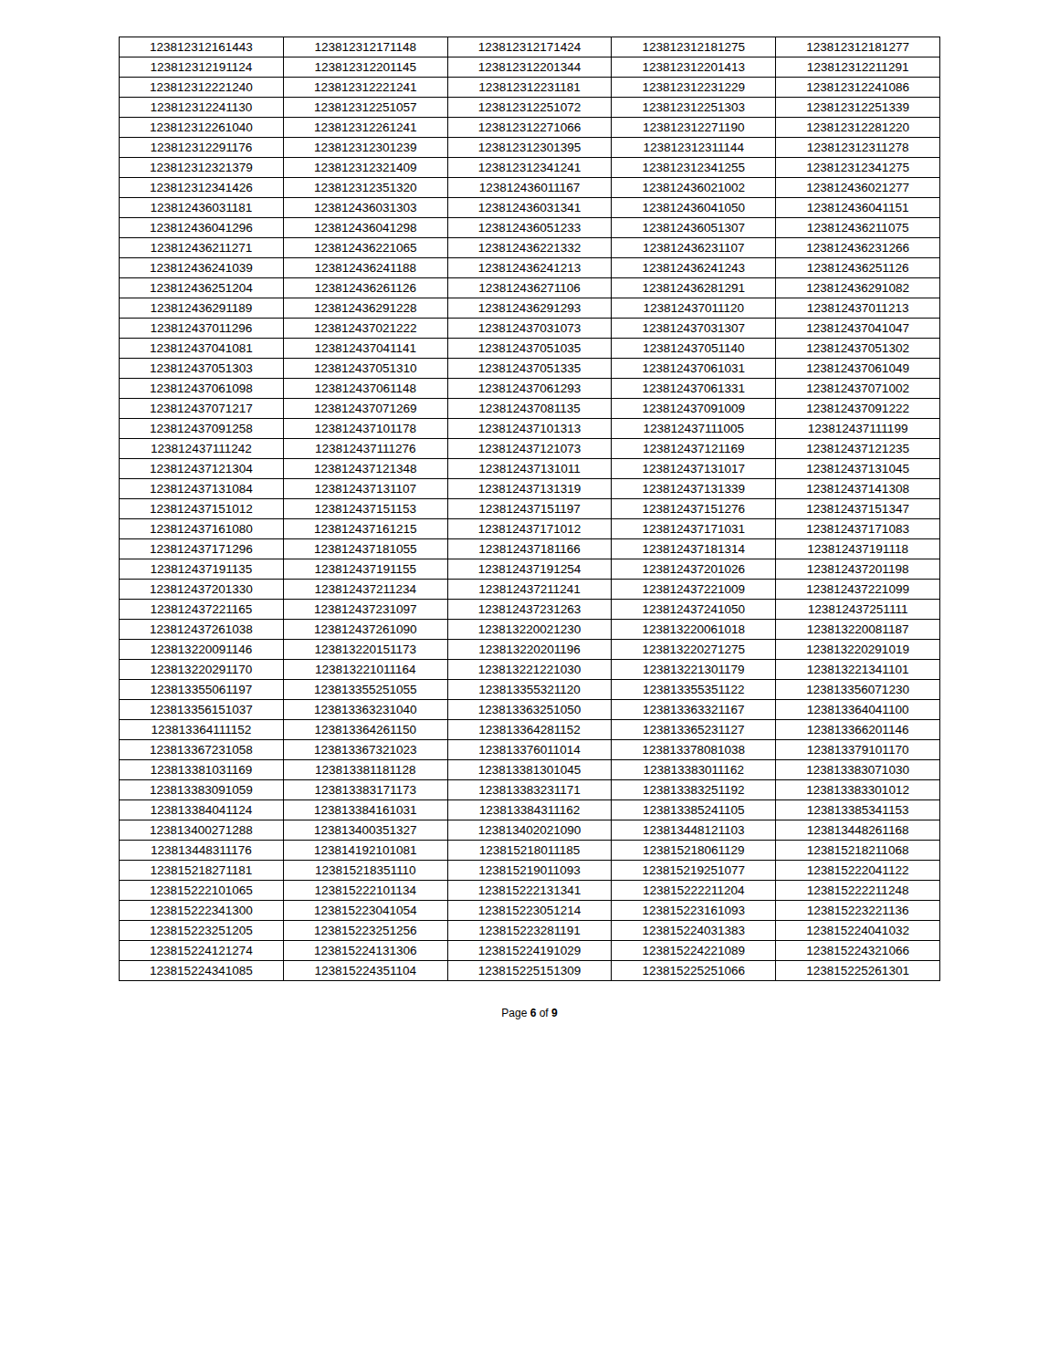| 123812312161443 | 123812312171148 | 123812312171424 | 123812312181275 | 123812312181277 |
| 123812312191124 | 123812312201145 | 123812312201344 | 123812312201413 | 123812312211291 |
| 123812312221240 | 123812312221241 | 123812312231181 | 123812312231229 | 123812312241086 |
| 123812312241130 | 123812312251057 | 123812312251072 | 123812312251303 | 123812312251339 |
| 123812312261040 | 123812312261241 | 123812312271066 | 123812312271190 | 123812312281220 |
| 123812312291176 | 123812312301239 | 123812312301395 | 123812312311144 | 123812312311278 |
| 123812312321379 | 123812312321409 | 123812312341241 | 123812312341255 | 123812312341275 |
| 123812312341426 | 123812312351320 | 123812436011167 | 123812436021002 | 123812436021277 |
| 123812436031181 | 123812436031303 | 123812436031341 | 123812436041050 | 123812436041151 |
| 123812436041296 | 123812436041298 | 123812436051233 | 123812436051307 | 123812436211075 |
| 123812436211271 | 123812436221065 | 123812436221332 | 123812436231107 | 123812436231266 |
| 123812436241039 | 123812436241188 | 123812436241213 | 123812436241243 | 123812436251126 |
| 123812436251204 | 123812436261126 | 123812436271106 | 123812436281291 | 123812436291082 |
| 123812436291189 | 123812436291228 | 123812436291293 | 123812437011120 | 123812437011213 |
| 123812437011296 | 123812437021222 | 123812437031073 | 123812437031307 | 123812437041047 |
| 123812437041081 | 123812437041141 | 123812437051035 | 123812437051140 | 123812437051302 |
| 123812437051303 | 123812437051310 | 123812437051335 | 123812437061031 | 123812437061049 |
| 123812437061098 | 123812437061148 | 123812437061293 | 123812437061331 | 123812437071002 |
| 123812437071217 | 123812437071269 | 123812437081135 | 123812437091009 | 123812437091222 |
| 123812437091258 | 123812437101178 | 123812437101313 | 123812437111005 | 123812437111199 |
| 123812437111242 | 123812437111276 | 123812437121073 | 123812437121169 | 123812437121235 |
| 123812437121304 | 123812437121348 | 123812437131011 | 123812437131017 | 123812437131045 |
| 123812437131084 | 123812437131107 | 123812437131319 | 123812437131339 | 123812437141308 |
| 123812437151012 | 123812437151153 | 123812437151197 | 123812437151276 | 123812437151347 |
| 123812437161080 | 123812437161215 | 123812437171012 | 123812437171031 | 123812437171083 |
| 123812437171296 | 123812437181055 | 123812437181166 | 123812437181314 | 123812437191118 |
| 123812437191135 | 123812437191155 | 123812437191254 | 123812437201026 | 123812437201198 |
| 123812437201330 | 123812437211234 | 123812437211241 | 123812437221009 | 123812437221099 |
| 123812437221165 | 123812437231097 | 123812437231263 | 123812437241050 | 123812437251111 |
| 123812437261038 | 123812437261090 | 123813220021230 | 123813220061018 | 123813220081187 |
| 123813220091146 | 123813220151173 | 123813220201196 | 123813220271275 | 123813220291019 |
| 123813220291170 | 123813221011164 | 123813221221030 | 123813221301179 | 123813221341101 |
| 123813355061197 | 123813355251055 | 123813355321120 | 123813355351122 | 123813356071230 |
| 123813356151037 | 123813363231040 | 123813363251050 | 123813363321167 | 123813364041100 |
| 123813364111152 | 123813364261150 | 123813364281152 | 123813365231127 | 123813366201146 |
| 123813367231058 | 123813367321023 | 123813376011014 | 123813378081038 | 123813379101170 |
| 123813381031169 | 123813381181128 | 123813381301045 | 123813383011162 | 123813383071030 |
| 123813383091059 | 123813383171173 | 123813383231171 | 123813383251192 | 123813383301012 |
| 123813384041124 | 123813384161031 | 123813384311162 | 123813385241105 | 123813385341153 |
| 123813400271288 | 123813400351327 | 123813402021090 | 123813448121103 | 123813448261168 |
| 123813448311176 | 123814192101081 | 123815218011185 | 123815218061129 | 123815218211068 |
| 123815218271181 | 123815218351110 | 123815219011093 | 123815219251077 | 123815222041122 |
| 123815222101065 | 123815222101134 | 123815222131341 | 123815222211204 | 123815222211248 |
| 123815222341300 | 123815223041054 | 123815223051214 | 123815223161093 | 123815223221136 |
| 123815223251205 | 123815223251256 | 123815223281191 | 123815224031383 | 123815224041032 |
| 123815224121274 | 123815224131306 | 123815224191029 | 123815224221089 | 123815224321066 |
| 123815224341085 | 123815224351104 | 123815225151309 | 123815225251066 | 123815225261301 |
Page 6 of 9